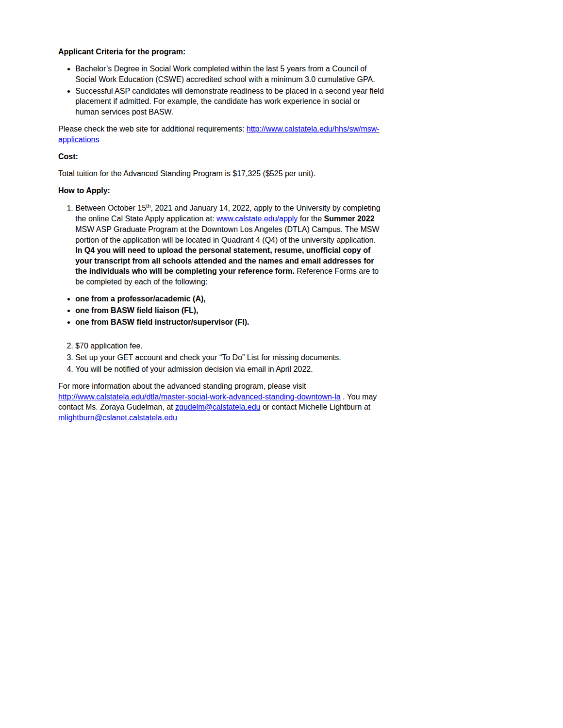Applicant Criteria for the program:
Bachelor’s Degree in Social Work completed within the last 5 years from a Council of Social Work Education (CSWE) accredited school with a minimum 3.0 cumulative GPA.
Successful ASP candidates will demonstrate readiness to be placed in a second year field placement if admitted. For example, the candidate has work experience in social or human services post BASW.
Please check the web site for additional requirements: http://www.calstatela.edu/hhs/sw/msw-applications
Cost:
Total tuition for the Advanced Standing Program is $17,325 ($525 per unit).
How to Apply:
Between October 15th, 2021 and January 14, 2022, apply to the University by completing the online Cal State Apply application at: www.calstate.edu/apply for the Summer 2022 MSW ASP Graduate Program at the Downtown Los Angeles (DTLA) Campus. The MSW portion of the application will be located in Quadrant 4 (Q4) of the university application. In Q4 you will need to upload the personal statement, resume, unofficial copy of your transcript from all schools attended and the names and email addresses for the individuals who will be completing your reference form. Reference Forms are to be completed by each of the following:
one from a professor/academic (A),
one from BASW field liaison (FL),
one from BASW field instructor/supervisor (FI).
$70 application fee.
Set up your GET account and check your “To Do” List for missing documents.
You will be notified of your admission decision via email in April 2022.
For more information about the advanced standing program, please visit http://www.calstatela.edu/dtla/master-social-work-advanced-standing-downtown-la . You may contact Ms. Zoraya Gudelman, at zgudelm@calstatela.edu or contact Michelle Lightburn at mlightburn@cslanet.calstatela.edu